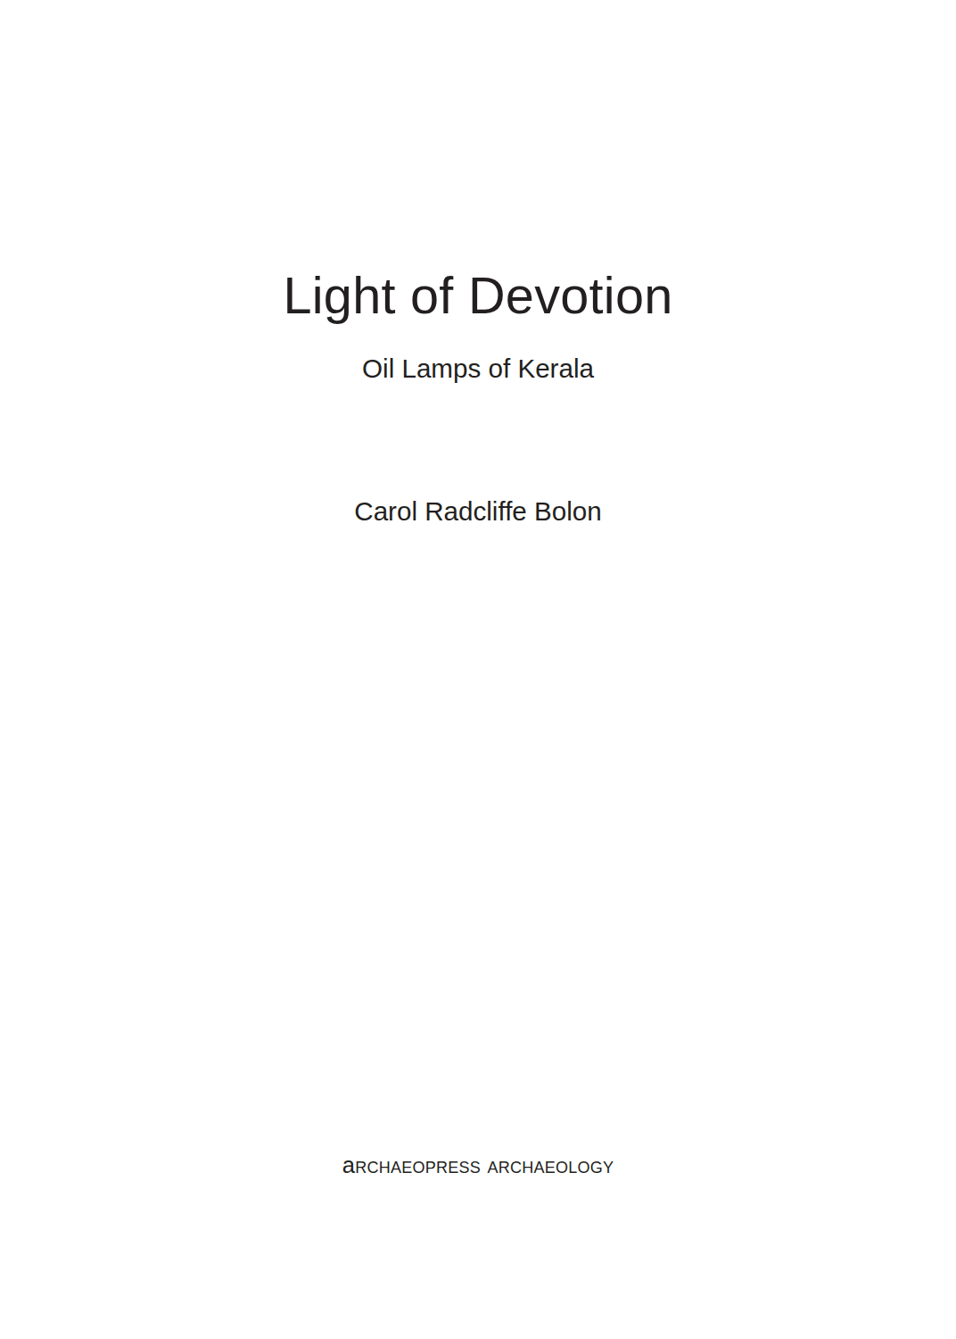Light of Devotion
Oil Lamps of Kerala
Carol Radcliffe Bolon
Archaeopress Archaeology